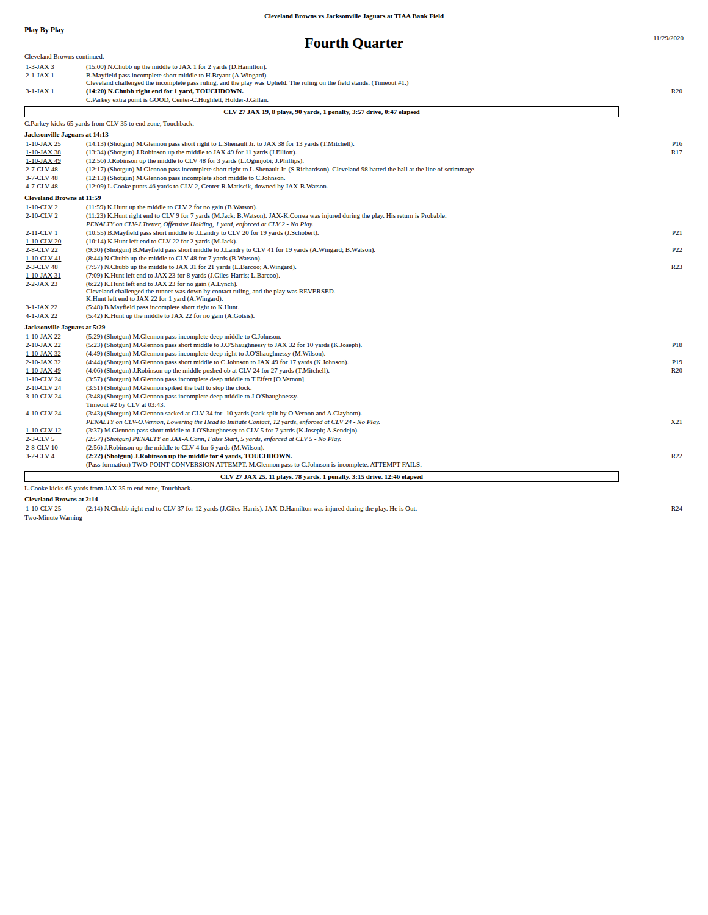Cleveland Browns vs Jacksonville Jaguars at TIAA Bank Field
Play By Play
Fourth Quarter
11/29/2020
Cleveland Browns continued.
| 1-3-JAX 3 | (15:00) N.Chubb up the middle to JAX 1 for 2 yards (D.Hamilton). | |
| 2-1-JAX 1 | B.Mayfield pass incomplete short middle to H.Bryant (A.Wingard). Cleveland challenged the incomplete pass ruling, and the play was Upheld. The ruling on the field stands. (Timeout #1.) | |
| 3-1-JAX 1 | (14:20) N.Chubb right end for 1 yard, TOUCHDOWN. | R20 |
| | C.Parkey extra point is GOOD, Center-C.Hughlett, Holder-J.Gillan. | |
CLV 27 JAX 19, 8 plays, 90 yards, 1 penalty, 3:57 drive, 0:47 elapsed
C.Parkey kicks 65 yards from CLV 35 to end zone, Touchback.
Jacksonville Jaguars at 14:13
| 1-10-JAX 25 | (14:13) (Shotgun) M.Glennon pass short right to L.Shenault Jr. to JAX 38 for 13 yards (T.Mitchell). | P16 |
| 1-10-JAX 38 | (13:34) (Shotgun) J.Robinson up the middle to JAX 49 for 11 yards (J.Elliott). | R17 |
| 1-10-JAX 49 | (12:56) J.Robinson up the middle to CLV 48 for 3 yards (L.Ogunjobi; J.Phillips). | |
| 2-7-CLV 48 | (12:17) (Shotgun) M.Glennon pass incomplete short right to L.Shenault Jr. (S.Richardson). Cleveland 98 batted the ball at the line of scrimmage. | |
| 3-7-CLV 48 | (12:13) (Shotgun) M.Glennon pass incomplete short middle to C.Johnson. | |
| 4-7-CLV 48 | (12:09) L.Cooke punts 46 yards to CLV 2, Center-R.Matiscik, downed by JAX-B.Watson. | |
Cleveland Browns at 11:59
| 1-10-CLV 2 | (11:59) K.Hunt up the middle to CLV 2 for no gain (B.Watson). | |
| 2-10-CLV 2 | (11:23) K.Hunt right end to CLV 9 for 7 yards (M.Jack; B.Watson). JAX-K.Correa was injured during the play. His return is Probable. | |
| | PENALTY on CLV-J.Tretter, Offensive Holding, 1 yard, enforced at CLV 2 - No Play. | |
| 2-11-CLV 1 | (10:55) B.Mayfield pass short middle to J.Landry to CLV 20 for 19 yards (J.Schobert). | P21 |
| 1-10-CLV 20 | (10:14) K.Hunt left end to CLV 22 for 2 yards (M.Jack). | |
| 2-8-CLV 22 | (9:30) (Shotgun) B.Mayfield pass short middle to J.Landry to CLV 41 for 19 yards (A.Wingard; B.Watson). | P22 |
| 1-10-CLV 41 | (8:44) N.Chubb up the middle to CLV 48 for 7 yards (B.Watson). | |
| 2-3-CLV 48 | (7:57) N.Chubb up the middle to JAX 31 for 21 yards (L.Barcoo; A.Wingard). | R23 |
| 1-10-JAX 31 | (7:09) K.Hunt left end to JAX 23 for 8 yards (J.Giles-Harris; L.Barcoo). | |
| 2-2-JAX 23 | (6:22) K.Hunt left end to JAX 23 for no gain (A.Lynch). Cleveland challenged the runner was down by contact ruling, and the play was REVERSED. K.Hunt left end to JAX 22 for 1 yard (A.Wingard). | |
| 3-1-JAX 22 | (5:48) B.Mayfield pass incomplete short right to K.Hunt. | |
| 4-1-JAX 22 | (5:42) K.Hunt up the middle to JAX 22 for no gain (A.Gotsis). | |
Jacksonville Jaguars at 5:29
| 1-10-JAX 22 | (5:29) (Shotgun) M.Glennon pass incomplete deep middle to C.Johnson. | |
| 2-10-JAX 22 | (5:23) (Shotgun) M.Glennon pass short middle to J.O'Shaughnessy to JAX 32 for 10 yards (K.Joseph). | P18 |
| 1-10-JAX 32 | (4:49) (Shotgun) M.Glennon pass incomplete deep right to J.O'Shaughnessy (M.Wilson). | |
| 2-10-JAX 32 | (4:44) (Shotgun) M.Glennon pass short middle to C.Johnson to JAX 49 for 17 yards (K.Johnson). | P19 |
| 1-10-JAX 49 | (4:06) (Shotgun) J.Robinson up the middle pushed ob at CLV 24 for 27 yards (T.Mitchell). | R20 |
| 1-10-CLV 24 | (3:57) (Shotgun) M.Glennon pass incomplete deep middle to T.Eifert [O.Vernon]. | |
| 2-10-CLV 24 | (3:51) (Shotgun) M.Glennon spiked the ball to stop the clock. | |
| 3-10-CLV 24 | (3:48) (Shotgun) M.Glennon pass incomplete deep middle to J.O'Shaughnessy. | |
| | Timeout #2 by CLV at 03:43. | |
| 4-10-CLV 24 | (3:43) (Shotgun) M.Glennon sacked at CLV 34 for -10 yards (sack split by O.Vernon and A.Clayborn). | |
| | PENALTY on CLV-O.Vernon, Lowering the Head to Initiate Contact, 12 yards, enforced at CLV 24 - No Play. | X21 |
| 1-10-CLV 12 | (3:37) M.Glennon pass short middle to J.O'Shaughnessy to CLV 5 for 7 yards (K.Joseph; A.Sendejo). | |
| 2-3-CLV 5 | (2:57) (Shotgun) PENALTY on JAX-A.Cann, False Start, 5 yards, enforced at CLV 5 - No Play. | |
| 2-8-CLV 10 | (2:56) J.Robinson up the middle to CLV 4 for 6 yards (M.Wilson). | |
| 3-2-CLV 4 | (2:22) (Shotgun) J.Robinson up the middle for 4 yards, TOUCHDOWN. | R22 |
| | (Pass formation) TWO-POINT CONVERSION ATTEMPT. M.Glennon pass to C.Johnson is incomplete. ATTEMPT FAILS. | |
CLV 27 JAX 25, 11 plays, 78 yards, 1 penalty, 3:15 drive, 12:46 elapsed
L.Cooke kicks 65 yards from JAX 35 to end zone, Touchback.
Cleveland Browns at 2:14
| 1-10-CLV 25 | (2:14) N.Chubb right end to CLV 37 for 12 yards (J.Giles-Harris). JAX-D.Hamilton was injured during the play. He is Out. | R24 |
Two-Minute Warning